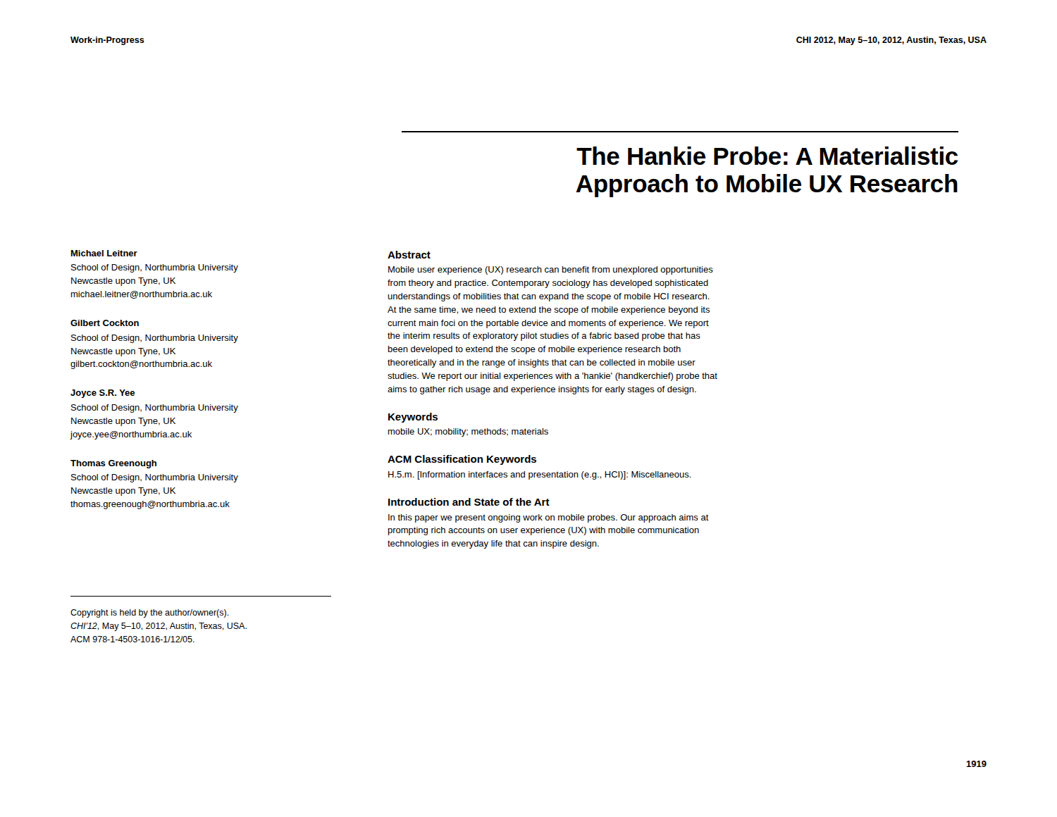Work-in-Progress
CHI 2012, May 5–10, 2012, Austin, Texas, USA
The Hankie Probe: A Materialistic
Approach to Mobile UX Research
Michael Leitner
School of Design, Northumbria University
Newcastle upon Tyne, UK
michael.leitner@northumbria.ac.uk
Gilbert Cockton
School of Design, Northumbria University
Newcastle upon Tyne, UK
gilbert.cockton@northumbria.ac.uk
Joyce S.R. Yee
School of Design, Northumbria University
Newcastle upon Tyne, UK
joyce.yee@northumbria.ac.uk
Thomas Greenough
School of Design, Northumbria University
Newcastle upon Tyne, UK
thomas.greenough@northumbria.ac.uk
Copyright is held by the author/owner(s).
CHI'12, May 5–10, 2012, Austin, Texas, USA.
ACM 978-1-4503-1016-1/12/05.
Abstract
Mobile user experience (UX) research can benefit from unexplored opportunities from theory and practice. Contemporary sociology has developed sophisticated understandings of mobilities that can expand the scope of mobile HCI research. At the same time, we need to extend the scope of mobile experience beyond its current main foci on the portable device and moments of experience. We report the interim results of exploratory pilot studies of a fabric based probe that has been developed to extend the scope of mobile experience research both theoretically and in the range of insights that can be collected in mobile user studies. We report our initial experiences with a 'hankie' (handkerchief) probe that aims to gather rich usage and experience insights for early stages of design.
Keywords
mobile UX; mobility; methods; materials
ACM Classification Keywords
H.5.m. [Information interfaces and presentation (e.g., HCI)]: Miscellaneous.
Introduction and State of the Art
In this paper we present ongoing work on mobile probes. Our approach aims at prompting rich accounts on user experience (UX) with mobile communication technologies in everyday life that can inspire design.
1919